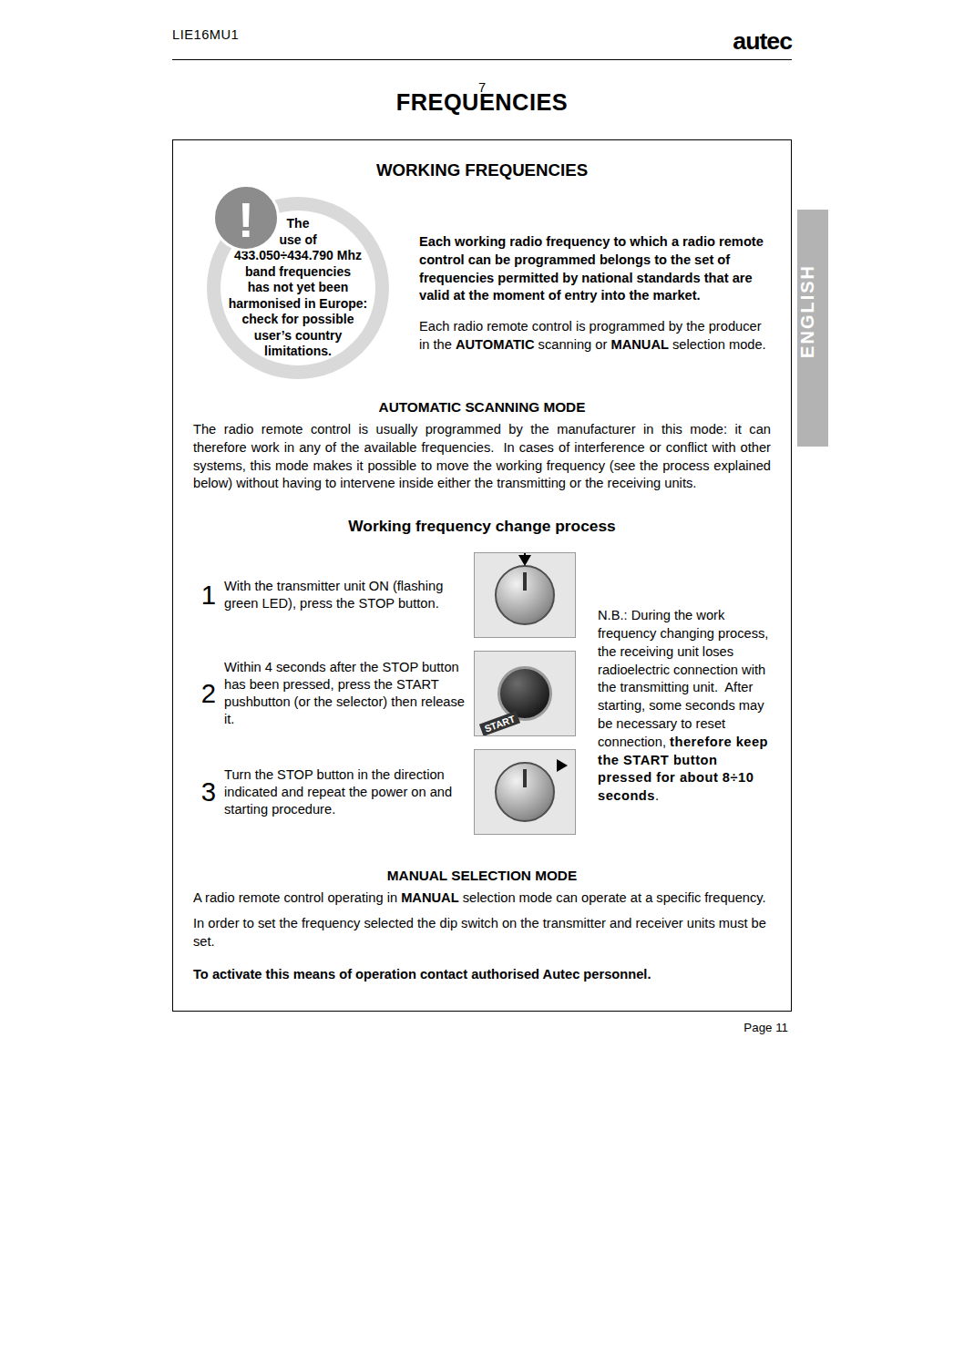LIE16MU1
autec
7
FREQUENCIES
ENGLISH
WORKING FREQUENCIES
!
The
use of
433.050÷434.790 Mhz
band frequencies
has not yet been
harmonised in Europe:
check for possible
user’s country
limitations.
Each working radio frequency to which a radio remote control can be programmed belongs to the set of frequencies permitted by national standards that are valid at the moment of entry into the market.
Each radio remote control is programmed by the producer in the AUTOMATIC scanning or MANUAL selection mode.
AUTOMATIC SCANNING MODE
The radio remote control is usually programmed by the manufacturer in this mode: it can therefore work in any of the available frequencies. In cases of interference or conflict with other systems, this mode makes it possible to move the working frequency (see the process explained below) without having to intervene inside either the transmitting or the receiving units.
Working frequency change process
1
With the transmitter unit ON (flashing green LED), press the STOP button.
2
Within 4 seconds after the STOP button has been pressed, press the START pushbutton (or the selector) then release it.
START
3
Turn the STOP button in the direction indicated and repeat the power on and starting procedure.
N.B.: During the work frequency changing process, the receiving unit loses radioelectric connection with the transmitting unit. After starting, some seconds may be necessary to reset connection, therefore keep the START button pressed for about 8÷10 seconds.
MANUAL SELECTION MODE
A radio remote control operating in MANUAL selection mode can operate at a specific frequency.
In order to set the frequency selected the dip switch on the transmitter and receiver units must be set.
To activate this means of operation contact authorised Autec personnel.
Page 11